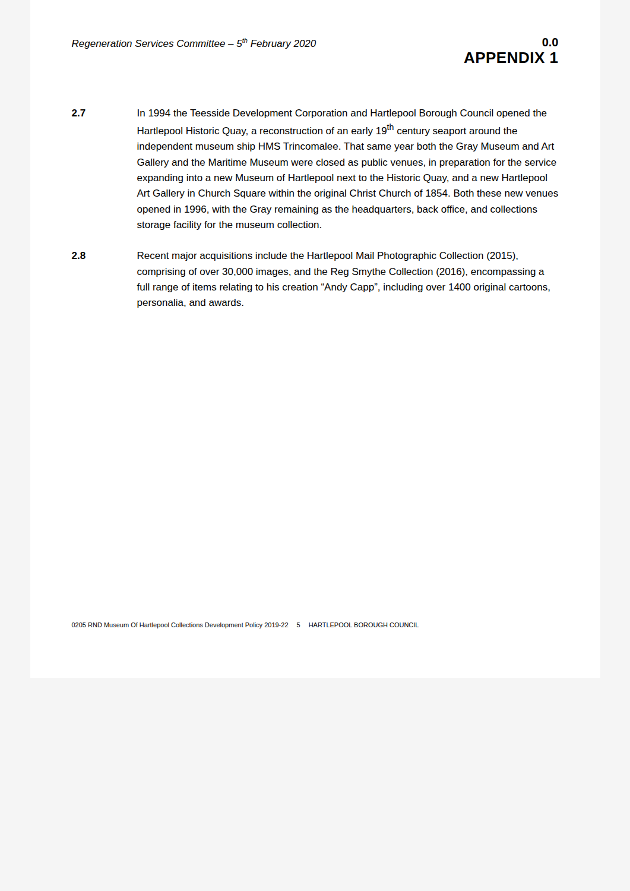Regeneration Services Committee – 5th February 2020
0.0
APPENDIX 1
2.7
In 1994 the Teesside Development Corporation and Hartlepool Borough Council opened the Hartlepool Historic Quay, a reconstruction of an early 19th century seaport around the independent museum ship HMS Trincomalee. That same year both the Gray Museum and Art Gallery and the Maritime Museum were closed as public venues, in preparation for the service expanding into a new Museum of Hartlepool next to the Historic Quay, and a new Hartlepool Art Gallery in Church Square within the original Christ Church of 1854. Both these new venues opened in 1996, with the Gray remaining as the headquarters, back office, and collections storage facility for the museum collection.
2.8
Recent major acquisitions include the Hartlepool Mail Photographic Collection (2015), comprising of over 30,000 images, and the Reg Smythe Collection (2016), encompassing a full range of items relating to his creation “Andy Capp”, including over 1400 original cartoons, personalia, and awards.
0205 RND Museum Of Hartlepool Collections Development Policy 2019-22 5 HARTLEPOOL BOROUGH COUNCIL